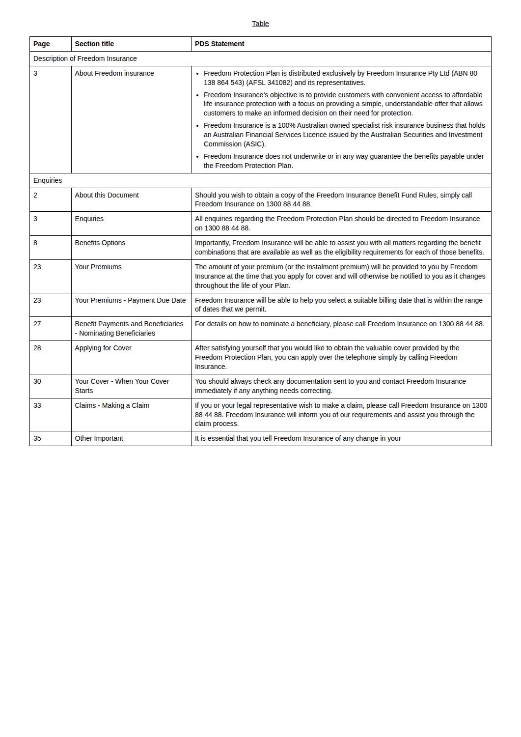Table
| Page | Section title | PDS Statement |
| --- | --- | --- |
| Description of Freedom Insurance |
| 3 | About Freedom insurance | Freedom Protection Plan is distributed exclusively by Freedom Insurance Pty Ltd (ABN 80 138 864 543) (AFSL 341082) and its representatives. Freedom Insurance’s objective is to provide customers with convenient access to affordable life insurance protection with a focus on providing a simple, understandable offer that allows customers to make an informed decision on their need for protection. Freedom Insurance is a 100% Australian owned specialist risk insurance business that holds an Australian Financial Services Licence issued by the Australian Securities and Investment Commission (ASIC). Freedom Insurance does not underwrite or in any way guarantee the benefits payable under the Freedom Protection Plan. |
| Enquiries |
| 2 | About this Document | Should you wish to obtain a copy of the Freedom Insurance Benefit Fund Rules, simply call Freedom Insurance on 1300 88 44 88. |
| 3 | Enquiries | All enquiries regarding the Freedom Protection Plan should be directed to Freedom Insurance on 1300 88 44 88. |
| 8 | Benefits Options | Importantly, Freedom Insurance will be able to assist you with all matters regarding the benefit combinations that are available as well as the eligibility requirements for each of those benefits. |
| 23 | Your Premiums | The amount of your premium (or the instalment premium) will be provided to you by Freedom Insurance at the time that you apply for cover and will otherwise be notified to you as it changes throughout the life of your Plan. |
| 23 | Your Premiums - Payment Due Date | Freedom Insurance will be able to help you select a suitable billing date that is within the range of dates that we permit. |
| 27 | Benefit Payments and Beneficiaries - Nominating Beneficiaries | For details on how to nominate a beneficiary, please call Freedom Insurance on 1300 88 44 88. |
| 28 | Applying for Cover | After satisfying yourself that you would like to obtain the valuable cover provided by the Freedom Protection Plan, you can apply over the telephone simply by calling Freedom Insurance. |
| 30 | Your Cover - When Your Cover Starts | You should always check any documentation sent to you and contact Freedom Insurance immediately if any anything needs correcting. |
| 33 | Claims - Making a Claim | If you or your legal representative wish to make a claim, please call Freedom Insurance on 1300 88 44 88. Freedom Insurance will inform you of our requirements and assist you through the claim process. |
| 35 | Other Important | It is essential that you tell Freedom Insurance of any change in your |